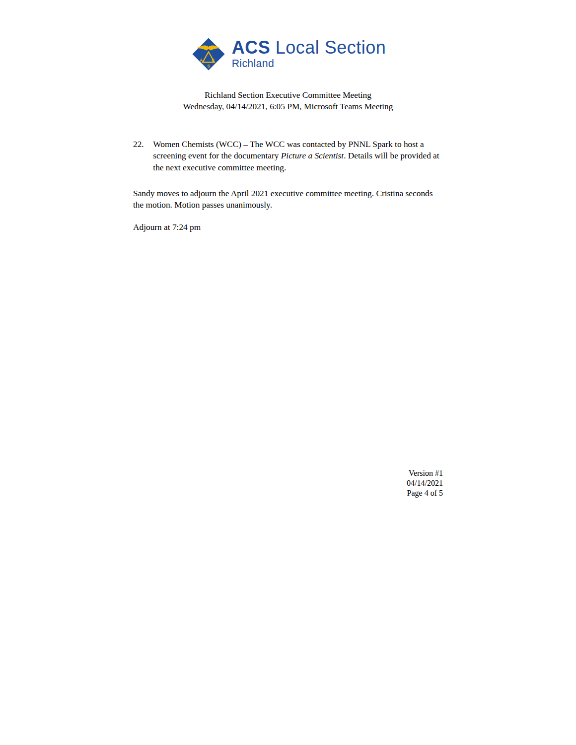A C S
ACS Local Section
Richland
Richland Section Executive Committee Meeting Wednesday, 04/14/2021, 6:05 PM, Microsoft Teams Meeting
22. Women Chemists (WCC) – The WCC was contacted by PNNL Spark to host a screening event for the documentary Picture a Scientist. Details will be provided at the next executive committee meeting.
Sandy moves to adjourn the April 2021 executive committee meeting. Cristina seconds the motion. Motion passes unanimously.
Adjourn at 7:24 pm
Version #1
04/14/2021
Page 4 of 5